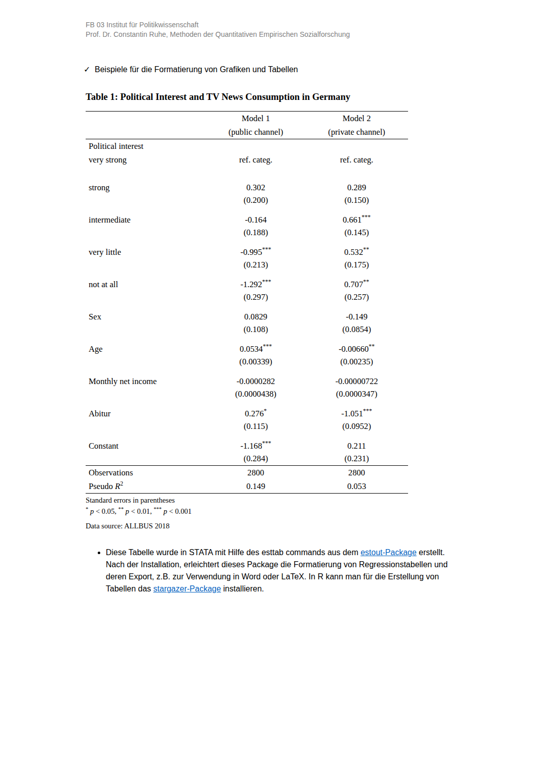FB 03 Institut für Politikwissenschaft
Prof. Dr. Constantin Ruhe, Methoden der Quantitativen Empirischen Sozialforschung
Beispiele für die Formatierung von Grafiken und Tabellen
Table 1: Political Interest and TV News Consumption in Germany
| | Model 1 | Model 2 |
| --- | --- | --- |
| | (public channel) | (private channel) |
| Political interest | | |
| very strong | ref. categ. | ref. categ. |
| strong | 0.302 (0.200) | 0.289 (0.150) |
| intermediate | -0.164 (0.188) | 0.661 *** (0.145) |
| very little | -0.995 *** (0.213) | 0.532 ** (0.175) |
| not at all | -1.292 *** (0.297) | 0.707 ** (0.257) |
| Sex | 0.0829 (0.108) | -0.149 (0.0854) |
| Age | 0.0534 *** (0.00339) | -0.00660 ** (0.00235) |
| Monthly net income | -0.0000282 (0.0000438) | -0.00000722 (0.0000347) |
| Abitur | 0.276 * (0.115) | -1.051 *** (0.0952) |
| Constant | -1.168 *** (0.284) | 0.211 (0.231) |
| Observations | 2800 | 2800 |
| Pseudo R 2 | 0.149 | 0.053 |
Standard errors in parentheses
* p < 0.05, ** p < 0.01, *** p < 0.001
Data source: ALLBUS 2018
Diese Tabelle wurde in STATA mit Hilfe des esttab commands aus dem estout-Package erstellt. Nach der Installation, erleichtert dieses Package die Formatierung von Regressionstabellen und deren Export, z.B. zur Verwendung in Word oder LaTeX. In R kann man für die Erstellung von Tabellen das stargazer-Package installieren.